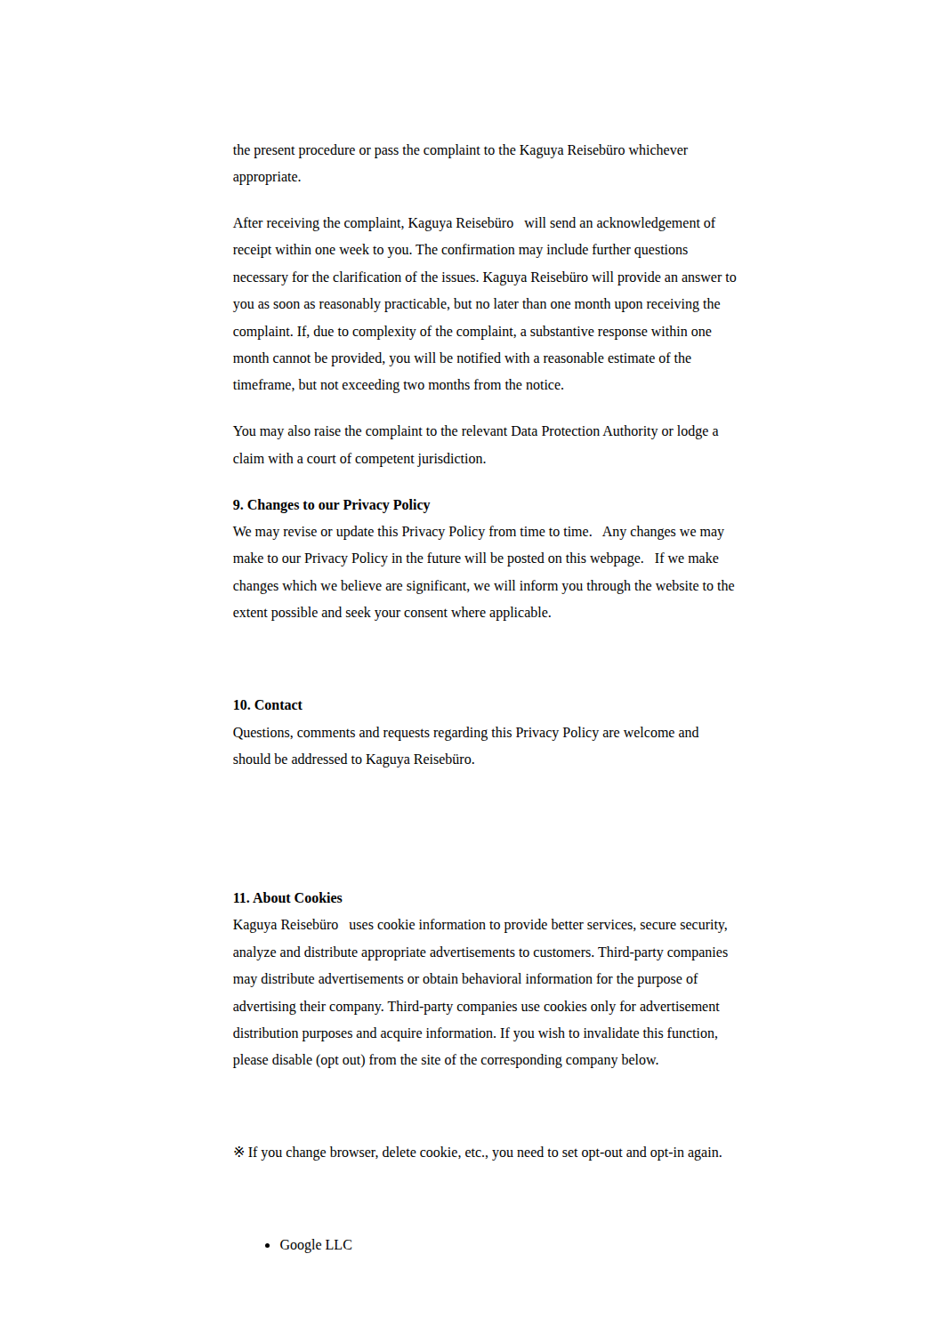the present procedure or pass the complaint to the Kaguya Reisebüro whichever appropriate.
After receiving the complaint, Kaguya Reisebüro will send an acknowledgement of receipt within one week to you. The confirmation may include further questions necessary for the clarification of the issues. Kaguya Reisebüro will provide an answer to you as soon as reasonably practicable, but no later than one month upon receiving the complaint. If, due to complexity of the complaint, a substantive response within one month cannot be provided, you will be notified with a reasonable estimate of the timeframe, but not exceeding two months from the notice.
You may also raise the complaint to the relevant Data Protection Authority or lodge a claim with a court of competent jurisdiction.
9. Changes to our Privacy Policy
We may revise or update this Privacy Policy from time to time. Any changes we may make to our Privacy Policy in the future will be posted on this webpage. If we make changes which we believe are significant, we will inform you through the website to the extent possible and seek your consent where applicable.
10. Contact
Questions, comments and requests regarding this Privacy Policy are welcome and should be addressed to Kaguya Reisebüro.
11. About Cookies
Kaguya Reisebüro uses cookie information to provide better services, secure security, analyze and distribute appropriate advertisements to customers. Third-party companies may distribute advertisements or obtain behavioral information for the purpose of advertising their company. Third-party companies use cookies only for advertisement distribution purposes and acquire information. If you wish to invalidate this function, please disable (opt out) from the site of the corresponding company below.
※ If you change browser, delete cookie, etc., you need to set opt-out and opt-in again.
Google LLC